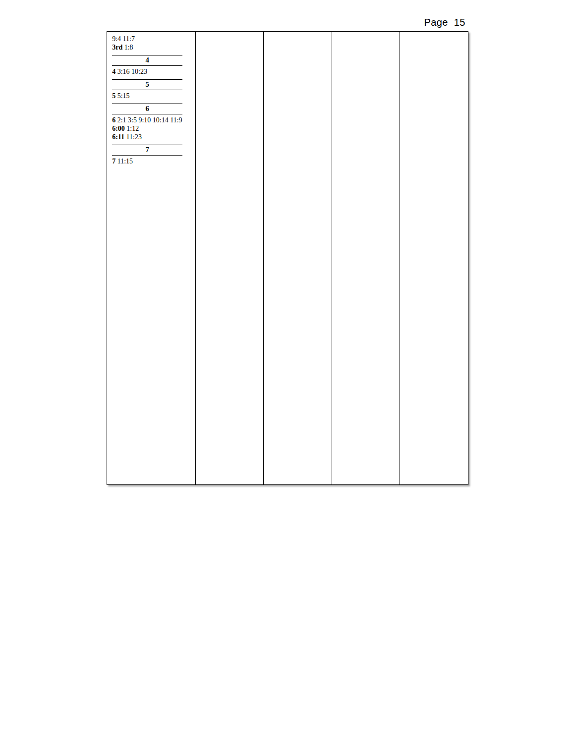Page 15
9:4 11:7
3rd 1:8
4
4 3:16 10:23.
5
5 5:15
6
6 2:1 3:5 9:10 10:14 11:9
6:00 1:12
6:11 11:23
7
7 11:15